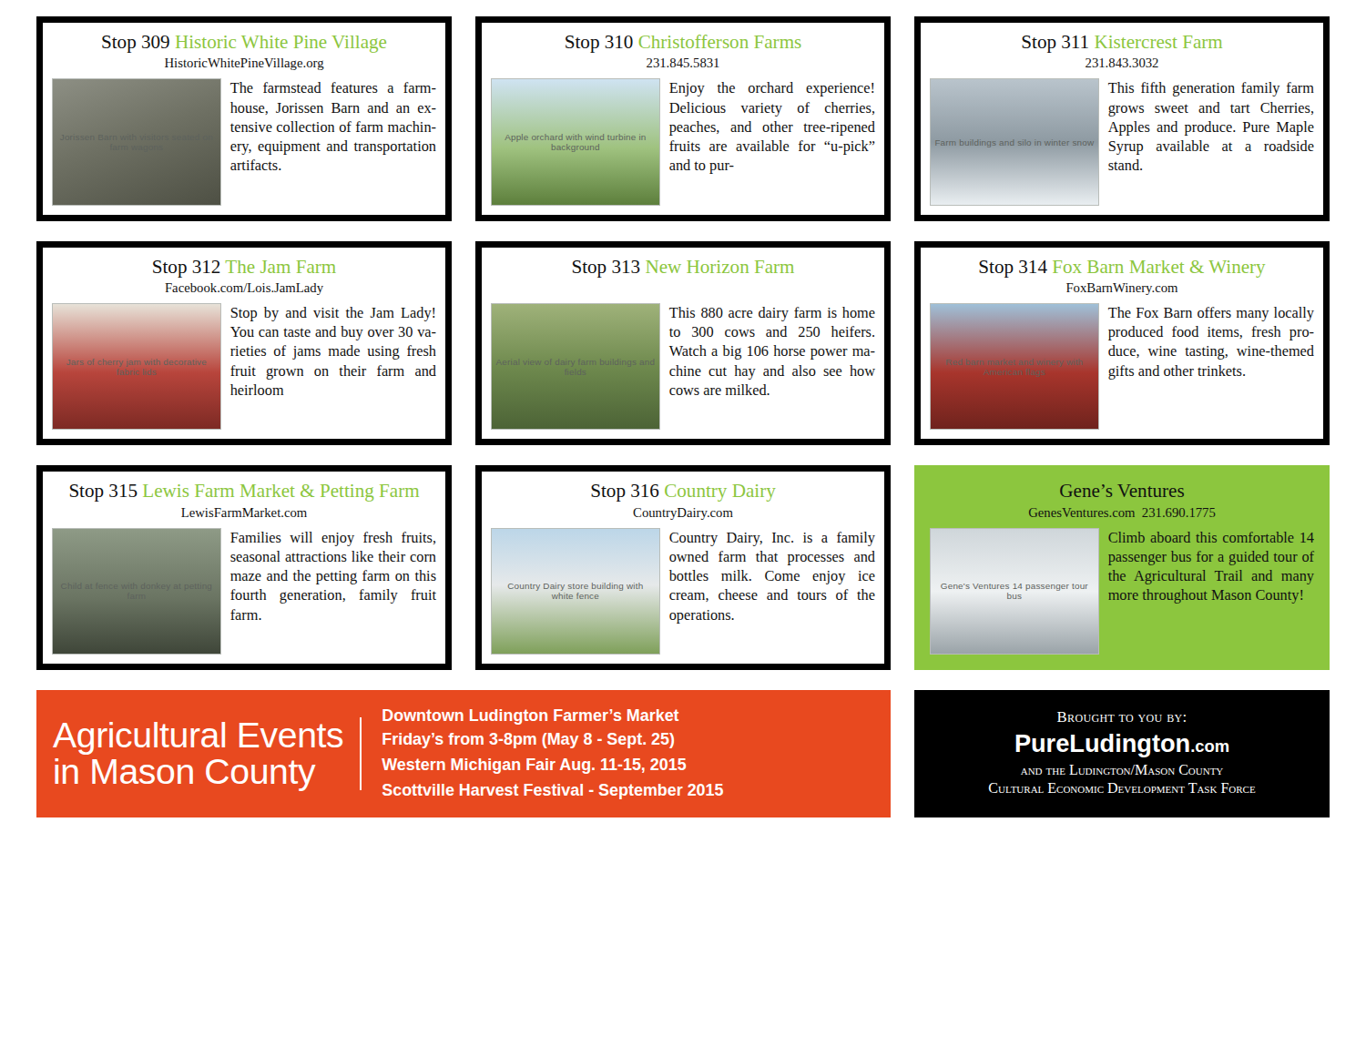Stop 309 Historic White Pine Village
HistoricWhitePineVillage.org
The farmstead features a farmhouse, Jorissen Barn and an extensive collection of farm machinery, equipment and transportation artifacts.
Stop 310 Christofferson Farms
231.845.5831
Enjoy the orchard experience! Delicious variety of cherries, peaches, and other tree-ripened fruits are available for “u-pick” and to pur-
Stop 311 Kistercrest Farm
231.843.3032
This fifth generation family farm grows sweet and tart Cherries, Apples and produce. Pure Maple Syrup available at a roadside stand.
Stop 312 The Jam Farm
Facebook.com/Lois.JamLady
Stop by and visit the Jam Lady! You can taste and buy over 30 varieties of jams made using fresh fruit grown on their farm and heirloom
Stop 313 New Horizon Farm
This 880 acre dairy farm is home to 300 cows and 250 heifers. Watch a big 106 horse power machine cut hay and also see how cows are milked.
Stop 314 Fox Barn Market & Winery
FoxBarnWinery.com
The Fox Barn offers many locally produced food items, fresh produce, wine tasting, wine-themed gifts and other trinkets.
Stop 315 Lewis Farm Market & Petting Farm
LewisFarmMarket.com
Families will enjoy fresh fruits, seasonal attractions like their corn maze and the petting farm on this fourth generation, family fruit farm.
Stop 316 Country Dairy
CountryDairy.com
Country Dairy, Inc. is a family owned farm that processes and bottles milk. Come enjoy ice cream, cheese and tours of the operations.
Gene’s Ventures
GenesVentures.com 231.690.1775
Climb aboard this comfortable 14 passenger bus for a guided tour of the Agricultural Trail and many more throughout Mason County!
Agricultural Events
in Mason County
Downtown Ludington Farmer’s Market
Friday’s from 3-8pm (May 8 - Sept. 25)
Western Michigan Fair Aug. 11-15, 2015
Scottville Harvest Festival - September 2015
Brought to you by:
PureLudington.com
and the Ludington/Mason County
Cultural Economic Development Task Force